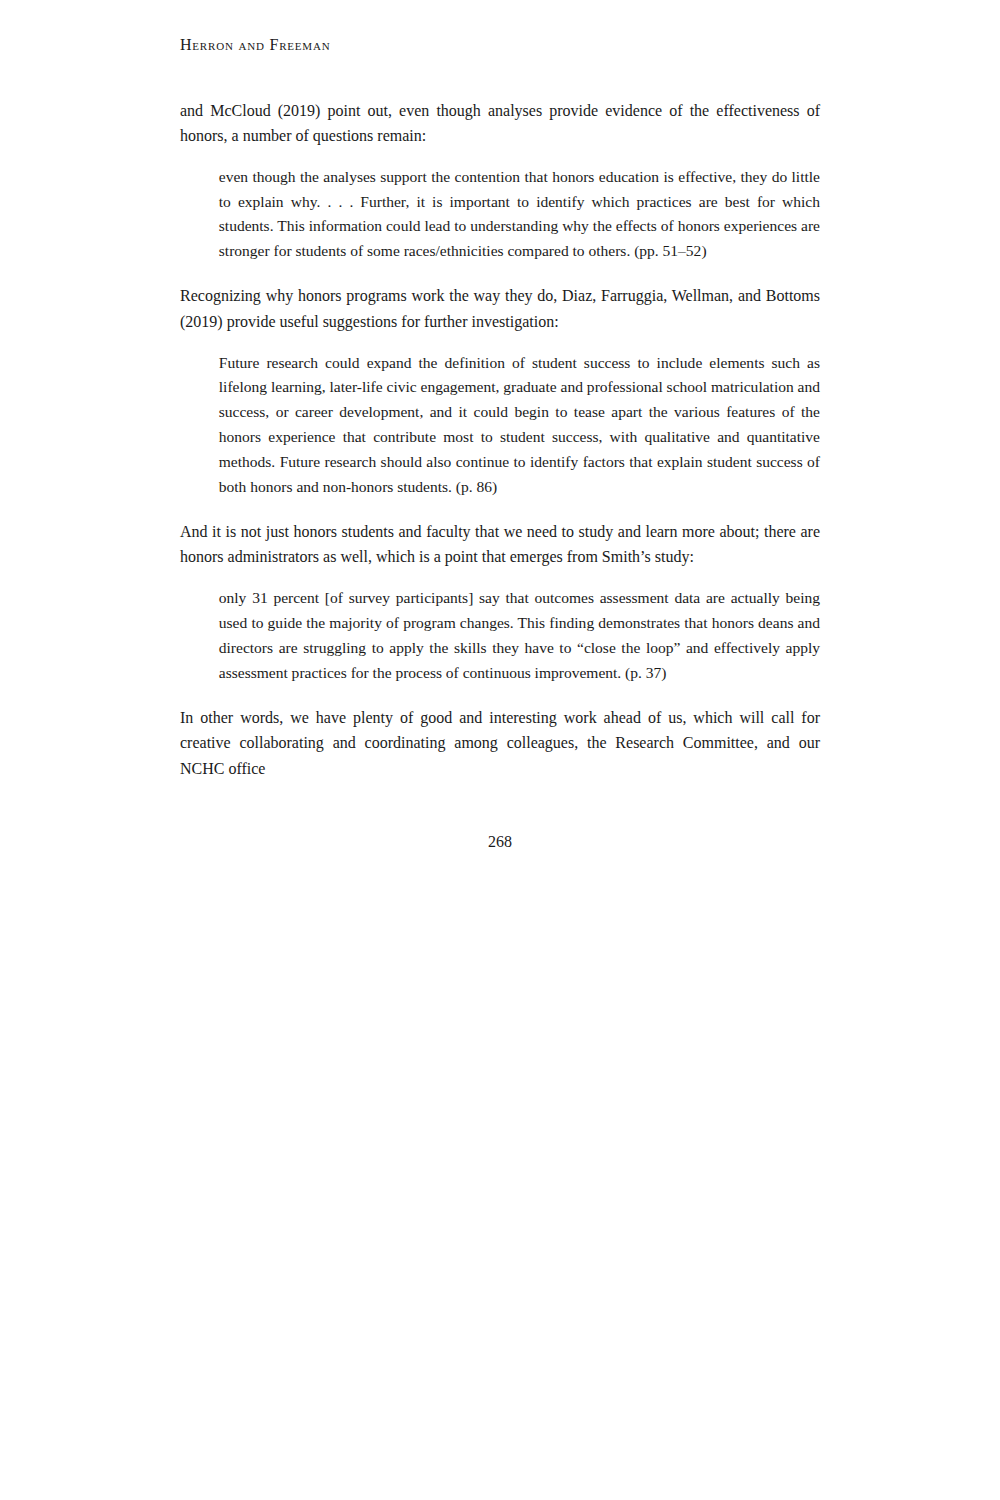Herron and Freeman
and McCloud (2019) point out, even though analyses provide evidence of the effectiveness of honors, a number of questions remain:
even though the analyses support the contention that honors education is effective, they do little to explain why. . . . Further, it is important to identify which practices are best for which students. This information could lead to understanding why the effects of honors experiences are stronger for students of some races/ethnicities compared to others. (pp. 51–52)
Recognizing why honors programs work the way they do, Diaz, Farruggia, Wellman, and Bottoms (2019) provide useful suggestions for further investigation:
Future research could expand the definition of student success to include elements such as lifelong learning, later-life civic engagement, graduate and professional school matriculation and success, or career development, and it could begin to tease apart the various features of the honors experience that contribute most to student success, with qualitative and quantitative methods. Future research should also continue to identify factors that explain student success of both honors and non-honors students. (p. 86)
And it is not just honors students and faculty that we need to study and learn more about; there are honors administrators as well, which is a point that emerges from Smith’s study:
only 31 percent [of survey participants] say that outcomes assessment data are actually being used to guide the majority of program changes. This finding demonstrates that honors deans and directors are struggling to apply the skills they have to “close the loop” and effectively apply assessment practices for the process of continuous improvement. (p. 37)
In other words, we have plenty of good and interesting work ahead of us, which will call for creative collaborating and coordinating among colleagues, the Research Committee, and our NCHC office
268